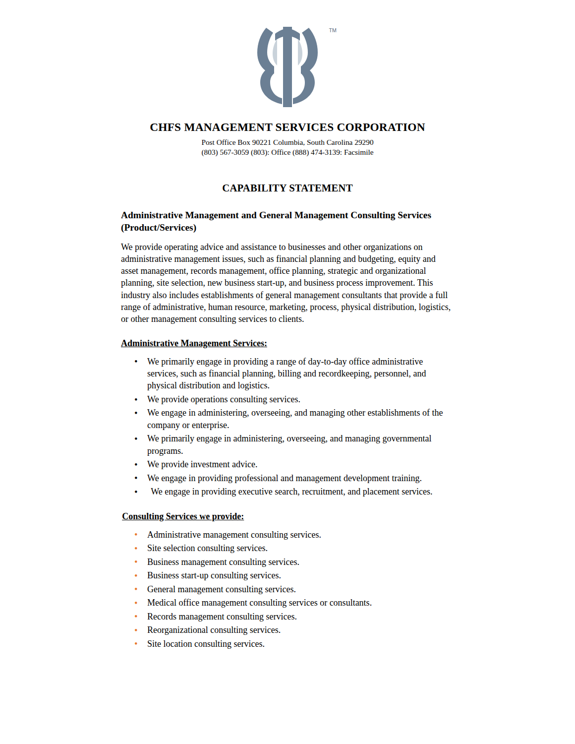TM
CHFS MANAGEMENT SERVICES CORPORATION
Post Office Box 90221 Columbia, South Carolina 29290
(803) 567-3059 (803): Office (888) 474-3139: Facsimile
CAPABILITY STATEMENT
Administrative Management and General Management Consulting Services (Product/Services)
We provide operating advice and assistance to businesses and other organizations on administrative management issues, such as financial planning and budgeting, equity and asset management, records management, office planning, strategic and organizational planning, site selection, new business start-up, and business process improvement. This industry also includes establishments of general management consultants that provide a full range of administrative, human resource, marketing, process, physical distribution, logistics, or other management consulting services to clients.
Administrative Management Services:
We primarily engage in providing a range of day-to-day office administrative services, such as financial planning, billing and recordkeeping, personnel, and physical distribution and logistics.
We provide operations consulting services.
We engage in administering, overseeing, and managing other establishments of the company or enterprise.
We primarily engage in administering, overseeing, and managing governmental programs.
We provide investment advice.
We engage in providing professional and management development training.
We engage in providing executive search, recruitment, and placement services.
Consulting Services we provide:
Administrative management consulting services.
Site selection consulting services.
Business management consulting services.
Business start-up consulting services.
General management consulting services.
Medical office management consulting services or consultants.
Records management consulting services.
Reorganizational consulting services.
Site location consulting services.